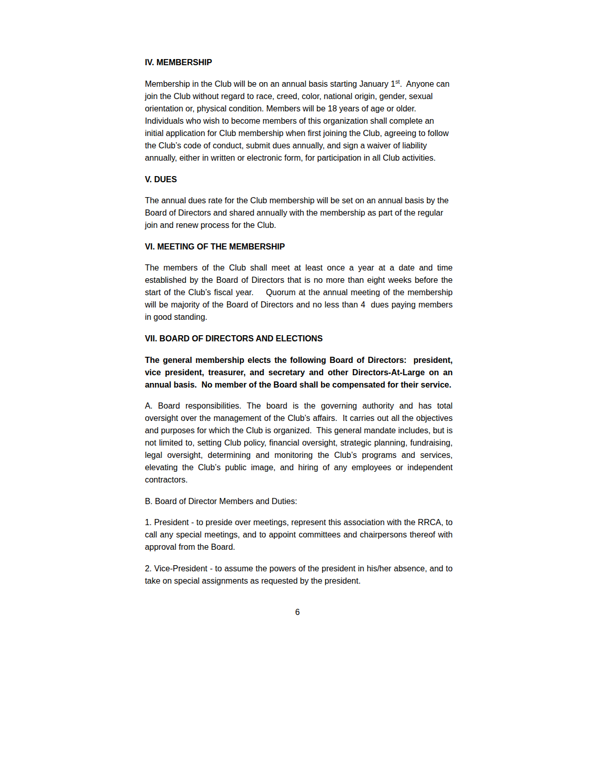IV. MEMBERSHIP
Membership in the Club will be on an annual basis starting January 1st. Anyone can join the Club without regard to race, creed, color, national origin, gender, sexual orientation or, physical condition. Members will be 18 years of age or older. Individuals who wish to become members of this organization shall complete an initial application for Club membership when first joining the Club, agreeing to follow the Club’s code of conduct, submit dues annually, and sign a waiver of liability annually, either in written or electronic form, for participation in all Club activities.
V. DUES
The annual dues rate for the Club membership will be set on an annual basis by the Board of Directors and shared annually with the membership as part of the regular join and renew process for the Club.
VI. MEETING OF THE MEMBERSHIP
The members of the Club shall meet at least once a year at a date and time established by the Board of Directors that is no more than eight weeks before the start of the Club’s fiscal year. Quorum at the annual meeting of the membership will be majority of the Board of Directors and no less than 4 dues paying members in good standing.
VII. BOARD OF DIRECTORS AND ELECTIONS
The general membership elects the following Board of Directors: president, vice president, treasurer, and secretary and other Directors-At-Large on an annual basis. No member of the Board shall be compensated for their service.
A. Board responsibilities. The board is the governing authority and has total oversight over the management of the Club’s affairs. It carries out all the objectives and purposes for which the Club is organized. This general mandate includes, but is not limited to, setting Club policy, financial oversight, strategic planning, fundraising, legal oversight, determining and monitoring the Club’s programs and services, elevating the Club’s public image, and hiring of any employees or independent contractors.
B. Board of Director Members and Duties:
1. President - to preside over meetings, represent this association with the RRCA, to call any special meetings, and to appoint committees and chairpersons thereof with approval from the Board.
2. Vice-President - to assume the powers of the president in his/her absence, and to take on special assignments as requested by the president.
6